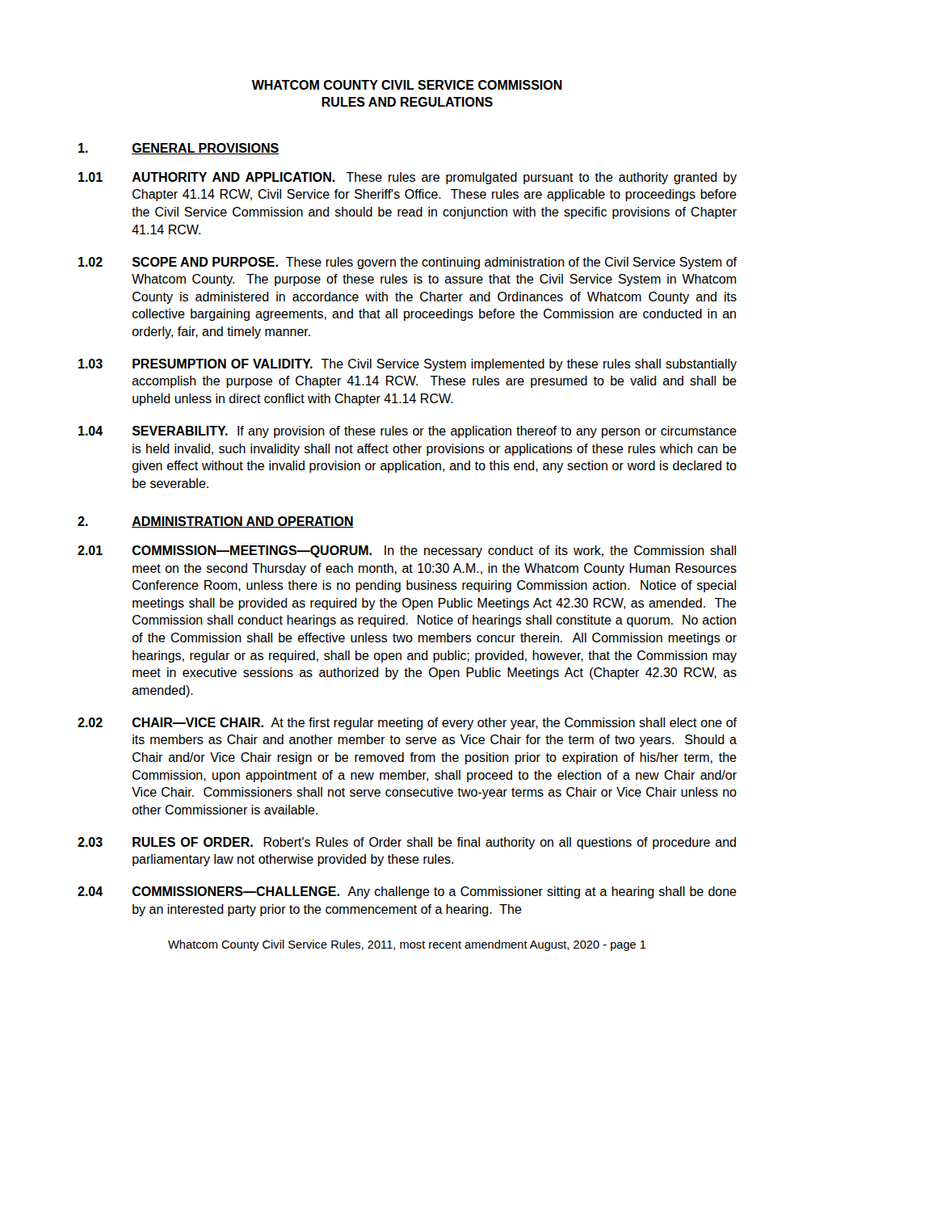WHATCOM COUNTY CIVIL SERVICE COMMISSION
RULES AND REGULATIONS
1.
GENERAL PROVISIONS
1.01
AUTHORITY AND APPLICATION. These rules are promulgated pursuant to the authority granted by Chapter 41.14 RCW, Civil Service for Sheriff's Office. These rules are applicable to proceedings before the Civil Service Commission and should be read in conjunction with the specific provisions of Chapter 41.14 RCW.
1.02
SCOPE AND PURPOSE. These rules govern the continuing administration of the Civil Service System of Whatcom County. The purpose of these rules is to assure that the Civil Service System in Whatcom County is administered in accordance with the Charter and Ordinances of Whatcom County and its collective bargaining agreements, and that all proceedings before the Commission are conducted in an orderly, fair, and timely manner.
1.03
PRESUMPTION OF VALIDITY. The Civil Service System implemented by these rules shall substantially accomplish the purpose of Chapter 41.14 RCW. These rules are presumed to be valid and shall be upheld unless in direct conflict with Chapter 41.14 RCW.
1.04
SEVERABILITY. If any provision of these rules or the application thereof to any person or circumstance is held invalid, such invalidity shall not affect other provisions or applications of these rules which can be given effect without the invalid provision or application, and to this end, any section or word is declared to be severable.
2.
ADMINISTRATION AND OPERATION
2.01
COMMISSION—MEETINGS—QUORUM. In the necessary conduct of its work, the Commission shall meet on the second Thursday of each month, at 10:30 A.M., in the Whatcom County Human Resources Conference Room, unless there is no pending business requiring Commission action. Notice of special meetings shall be provided as required by the Open Public Meetings Act 42.30 RCW, as amended. The Commission shall conduct hearings as required. Notice of hearings shall constitute a quorum. No action of the Commission shall be effective unless two members concur therein. All Commission meetings or hearings, regular or as required, shall be open and public; provided, however, that the Commission may meet in executive sessions as authorized by the Open Public Meetings Act (Chapter 42.30 RCW, as amended).
2.02
CHAIR—VICE CHAIR. At the first regular meeting of every other year, the Commission shall elect one of its members as Chair and another member to serve as Vice Chair for the term of two years. Should a Chair and/or Vice Chair resign or be removed from the position prior to expiration of his/her term, the Commission, upon appointment of a new member, shall proceed to the election of a new Chair and/or Vice Chair. Commissioners shall not serve consecutive two-year terms as Chair or Vice Chair unless no other Commissioner is available.
2.03
RULES OF ORDER. Robert's Rules of Order shall be final authority on all questions of procedure and parliamentary law not otherwise provided by these rules.
2.04
COMMISSIONERS—CHALLENGE. Any challenge to a Commissioner sitting at a hearing shall be done by an interested party prior to the commencement of a hearing. The
Whatcom County Civil Service Rules, 2011, most recent amendment August, 2020 - page 1